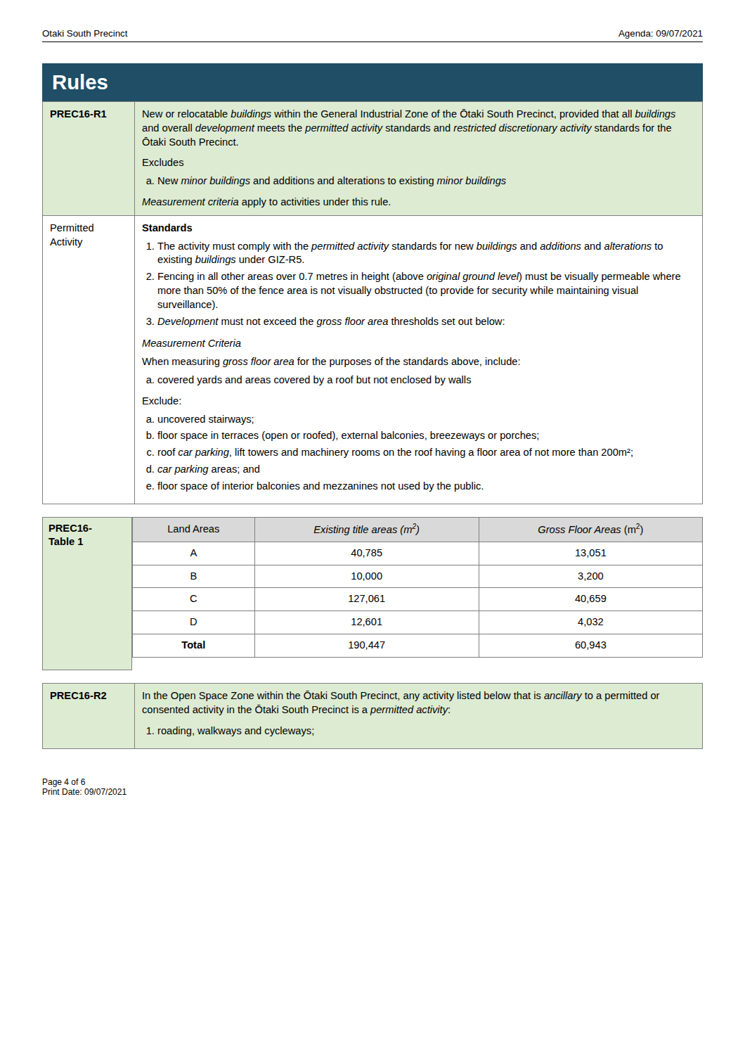Otaki South Precinct
Agenda: 09/07/2021
Rules
| PREC16-R1 | New or relocatable buildings within the General Industrial Zone of the Ōtaki South Precinct, provided that all buildings and overall development meets the permitted activity standards and restricted discretionary activity standards for the Ōtaki South Precinct. Excludes New minor buildings and additions and alterations to existing minor buildings Measurement criteria apply to activities under this rule. |
| Permitted Activity | Standards The activity must comply with the permitted activity standards for new buildings and additions and alterations to existing buildings under GIZ-R5. Fencing in all other areas over 0.7 metres in height (above original ground level ) must be visually permeable where more than 50% of the fence area is not visually obstructed (to provide for security while maintaining visual surveillance). Development must not exceed the gross floor area thresholds set out below: Measurement Criteria When measuring gross floor area for the purposes of the standards above, include: covered yards and areas covered by a roof but not enclosed by walls Exclude: uncovered stairways; floor space in terraces (open or roofed), external balconies, breezeways or porches; roof car parking , lift towers and machinery rooms on the roof having a floor area of not more than 200m²; car parking areas; and floor space of interior balconies and mezzanines not used by the public. |
| PREC16- Table 1 | / Land Areas / Existing title areas (m 2 ) / Gross Floor Areas (m 2 ) / / --- / --- / --- / / A / 40,785 / 13,051 / / B / 10,000 / 3,200 / / C / 127,061 / 40,659 / / D / 12,601 / 4,032 / / Total / 190,447 / 60,943 / |
| PREC16-R2 | In the Open Space Zone within the Ōtaki South Precinct, any activity listed below that is ancillary to a permitted or consented activity in the Ōtaki South Precinct is a permitted activity : roading, walkways and cycleways; |
Page 4 of 6
Print Date: 09/07/2021